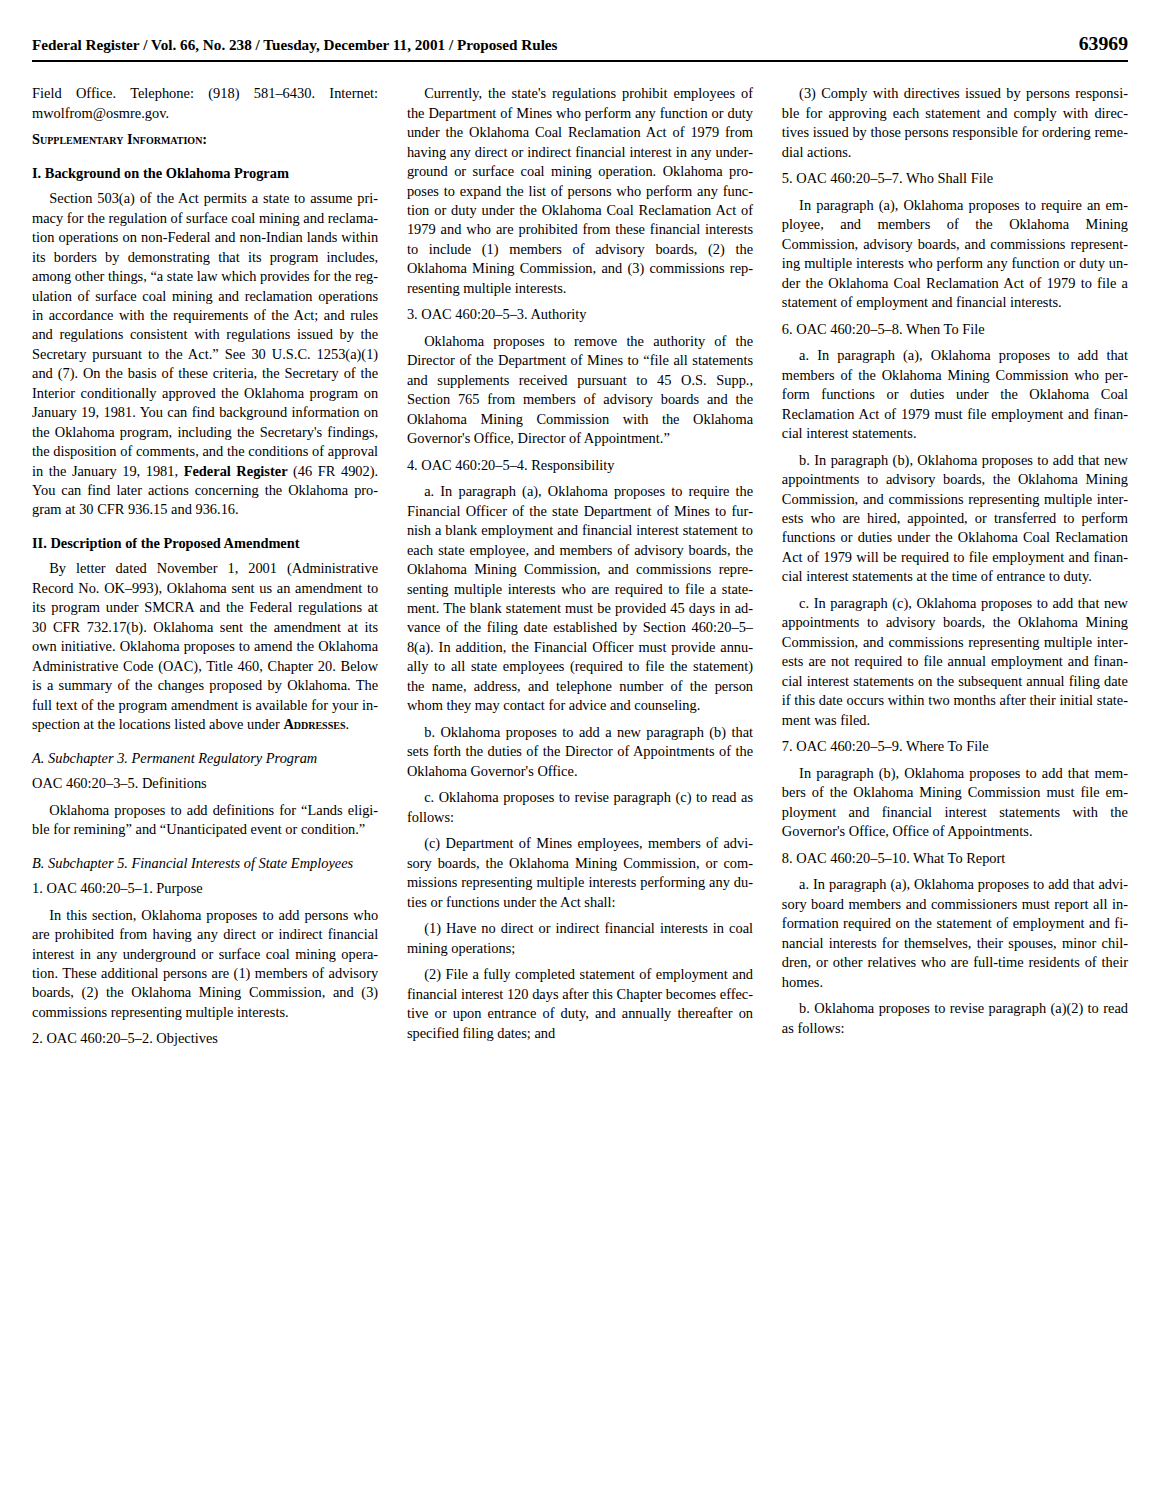Federal Register / Vol. 66, No. 238 / Tuesday, December 11, 2001 / Proposed Rules
63969
Field Office. Telephone: (918) 581–6430. Internet: mwolfrom@osmre.gov.
Supplementary Information:
I. Background on the Oklahoma Program
Section 503(a) of the Act permits a state to assume primacy for the regulation of surface coal mining and reclamation operations on non-Federal and non-Indian lands within its borders by demonstrating that its program includes, among other things, “a state law which provides for the regulation of surface coal mining and reclamation operations in accordance with the requirements of the Act; and rules and regulations consistent with regulations issued by the Secretary pursuant to the Act.” See 30 U.S.C. 1253(a)(1) and (7). On the basis of these criteria, the Secretary of the Interior conditionally approved the Oklahoma program on January 19, 1981. You can find background information on the Oklahoma program, including the Secretary's findings, the disposition of comments, and the conditions of approval in the January 19, 1981, Federal Register (46 FR 4902). You can find later actions concerning the Oklahoma program at 30 CFR 936.15 and 936.16.
II. Description of the Proposed Amendment
By letter dated November 1, 2001 (Administrative Record No. OK–993), Oklahoma sent us an amendment to its program under SMCRA and the Federal regulations at 30 CFR 732.17(b). Oklahoma sent the amendment at its own initiative. Oklahoma proposes to amend the Oklahoma Administrative Code (OAC), Title 460, Chapter 20. Below is a summary of the changes proposed by Oklahoma. The full text of the program amendment is available for your inspection at the locations listed above under Addresses.
A. Subchapter 3. Permanent Regulatory Program
OAC 460:20–3–5. Definitions
Oklahoma proposes to add definitions for “Lands eligible for remining” and “Unanticipated event or condition.”
B. Subchapter 5. Financial Interests of State Employees
1. OAC 460:20–5–1. Purpose
In this section, Oklahoma proposes to add persons who are prohibited from having any direct or indirect financial interest in any underground or surface coal mining operation. These additional persons are (1) members of advisory boards, (2) the Oklahoma Mining Commission, and (3) commissions representing multiple interests.
2. OAC 460:20–5–2. Objectives
Currently, the state's regulations prohibit employees of the Department of Mines who perform any function or duty under the Oklahoma Coal Reclamation Act of 1979 from having any direct or indirect financial interest in any underground or surface coal mining operation. Oklahoma proposes to expand the list of persons who perform any function or duty under the Oklahoma Coal Reclamation Act of 1979 and who are prohibited from these financial interests to include (1) members of advisory boards, (2) the Oklahoma Mining Commission, and (3) commissions representing multiple interests.
3. OAC 460:20–5–3. Authority
Oklahoma proposes to remove the authority of the Director of the Department of Mines to “file all statements and supplements received pursuant to 45 O.S. Supp., Section 765 from members of advisory boards and the Oklahoma Mining Commission with the Oklahoma Governor's Office, Director of Appointment.”
4. OAC 460:20–5–4. Responsibility
a. In paragraph (a), Oklahoma proposes to require the Financial Officer of the state Department of Mines to furnish a blank employment and financial interest statement to each state employee, and members of advisory boards, the Oklahoma Mining Commission, and commissions representing multiple interests who are required to file a statement. The blank statement must be provided 45 days in advance of the filing date established by Section 460:20–5–8(a). In addition, the Financial Officer must provide annually to all state employees (required to file the statement) the name, address, and telephone number of the person whom they may contact for advice and counseling.
b. Oklahoma proposes to add a new paragraph (b) that sets forth the duties of the Director of Appointments of the Oklahoma Governor's Office.
c. Oklahoma proposes to revise paragraph (c) to read as follows:
(c) Department of Mines employees, members of advisory boards, the Oklahoma Mining Commission, or commissions representing multiple interests performing any duties or functions under the Act shall:
(1) Have no direct or indirect financial interests in coal mining operations;
(2) File a fully completed statement of employment and financial interest 120 days after this Chapter becomes effective or upon entrance of duty, and annually thereafter on specified filing dates; and
(3) Comply with directives issued by persons responsible for approving each statement and comply with directives issued by those persons responsible for ordering remedial actions.
5. OAC 460:20–5–7. Who Shall File
In paragraph (a), Oklahoma proposes to require an employee, and members of the Oklahoma Mining Commission, advisory boards, and commissions representing multiple interests who perform any function or duty under the Oklahoma Coal Reclamation Act of 1979 to file a statement of employment and financial interests.
6. OAC 460:20–5–8. When To File
a. In paragraph (a), Oklahoma proposes to add that members of the Oklahoma Mining Commission who perform functions or duties under the Oklahoma Coal Reclamation Act of 1979 must file employment and financial interest statements.
b. In paragraph (b), Oklahoma proposes to add that new appointments to advisory boards, the Oklahoma Mining Commission, and commissions representing multiple interests who are hired, appointed, or transferred to perform functions or duties under the Oklahoma Coal Reclamation Act of 1979 will be required to file employment and financial interest statements at the time of entrance to duty.
c. In paragraph (c), Oklahoma proposes to add that new appointments to advisory boards, the Oklahoma Mining Commission, and commissions representing multiple interests are not required to file annual employment and financial interest statements on the subsequent annual filing date if this date occurs within two months after their initial statement was filed.
7. OAC 460:20–5–9. Where To File
In paragraph (b), Oklahoma proposes to add that members of the Oklahoma Mining Commission must file employment and financial interest statements with the Governor's Office, Office of Appointments.
8. OAC 460:20–5–10. What To Report
a. In paragraph (a), Oklahoma proposes to add that advisory board members and commissioners must report all information required on the statement of employment and financial interests for themselves, their spouses, minor children, or other relatives who are full-time residents of their homes.
b. Oklahoma proposes to revise paragraph (a)(2) to read as follows: